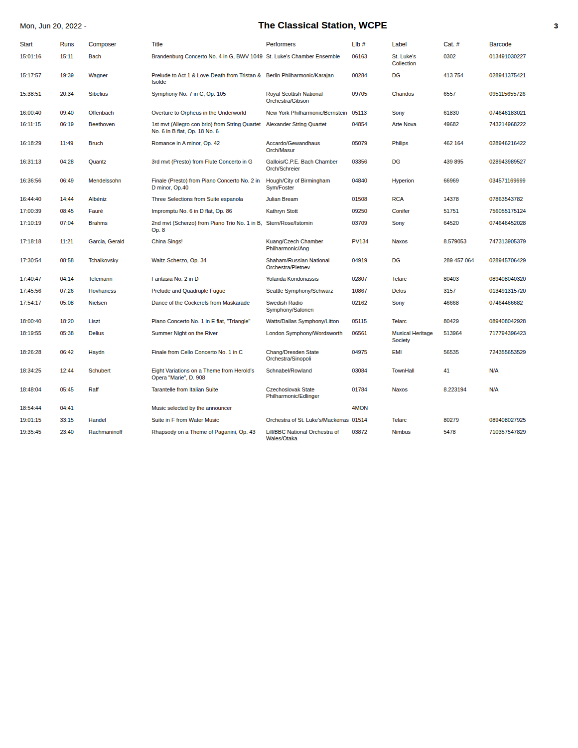Mon, Jun 20, 2022 -
The Classical Station, WCPE
3
| Start | Runs | Composer | Title | Performers | LIb # | Label | Cat. # | Barcode |
| --- | --- | --- | --- | --- | --- | --- | --- | --- |
| 15:01:16 | 15:11 | Bach | Brandenburg Concerto No. 4 in G, BWV 1049 | St. Luke's Chamber Ensemble | 06163 | St. Luke's Collection | 0302 | 013491030227 |
| 15:17:57 | 19:39 | Wagner | Prelude to Act 1 & Love-Death from Tristan & Isolde | Berlin Philharmonic/Karajan | 00284 | DG | 413 754 | 028941375421 |
| 15:38:51 | 20:34 | Sibelius | Symphony No. 7 in C, Op. 105 | Royal Scottish National Orchestra/Gibson | 09705 | Chandos | 6557 | 095115655726 |
| 16:00:40 | 09:40 | Offenbach | Overture to Orpheus in the Underworld | New York Philharmonic/Bernstein | 05113 | Sony | 61830 | 074646183021 |
| 16:11:15 | 06:19 | Beethoven | 1st mvt (Allegro con brio) from String Quartet No. 6 in B flat, Op. 18 No. 6 | Alexander String Quartet | 04854 | Arte Nova | 49682 | 743214968222 |
| 16:18:29 | 11:49 | Bruch | Romance in A minor, Op. 42 | Accardo/Gewandhaus Orch/Masur | 05079 | Philips | 462 164 | 028946216422 |
| 16:31:13 | 04:28 | Quantz | 3rd mvt (Presto) from Flute Concerto in G | Gallois/C.P.E. Bach Chamber Orch/Schreier | 03356 | DG | 439 895 | 028943989527 |
| 16:36:56 | 06:49 | Mendelssohn | Finale (Presto) from Piano Concerto No. 2 in D minor, Op.40 | Hough/City of Birmingham Sym/Foster | 04840 | Hyperion | 66969 | 034571169699 |
| 16:44:40 | 14:44 | Albéniz | Three Selections from Suite espanola | Julian Bream | 01508 | RCA | 14378 | 07863543782 |
| 17:00:39 | 08:45 | Fauré | Impromptu No. 6 in D flat, Op. 86 | Kathryn Stott | 09250 | Conifer | 51751 | 756055175124 |
| 17:10:19 | 07:04 | Brahms | 2nd mvt (Scherzo) from Piano Trio No. 1 in B, Op. 8 | Stern/Rose/Istomin | 03709 | Sony | 64520 | 074646452028 |
| 17:18:18 | 11:21 | Garcia, Gerald | China Sings! | Kuang/Czech Chamber Philharmonic/Ang | PV134 | Naxos | 8.579053 | 747313905379 |
| 17:30:54 | 08:58 | Tchaikovsky | Waltz-Scherzo, Op. 34 | Shaham/Russian National Orchestra/Pletnev | 04919 | DG | 289 457 064 | 028945706429 |
| 17:40:47 | 04:14 | Telemann | Fantasia No. 2 in D | Yolanda Kondonassis | 02807 | Telarc | 80403 | 089408040320 |
| 17:45:56 | 07:26 | Hovhaness | Prelude and Quadruple Fugue | Seattle Symphony/Schwarz | 10867 | Delos | 3157 | 013491315720 |
| 17:54:17 | 05:08 | Nielsen | Dance of the Cockerels from Maskarade | Swedish Radio Symphony/Salonen | 02162 | Sony | 46668 | 07464466682 |
| 18:00:40 | 18:20 | Liszt | Piano Concerto No. 1 in E flat, "Triangle" | Watts/Dallas Symphony/Litton | 05115 | Telarc | 80429 | 089408042928 |
| 18:19:55 | 05:38 | Delius | Summer Night on the River | London Symphony/Wordsworth | 06561 | Musical Heritage Society | 513964 | 717794396423 |
| 18:26:28 | 06:42 | Haydn | Finale from Cello Concerto No. 1 in C | Chang/Dresden State Orchestra/Sinopoli | 04975 | EMI | 56535 | 724355653529 |
| 18:34:25 | 12:44 | Schubert | Eight Variations on a Theme from Herold's Opera "Marie", D. 908 | Schnabel/Rowland | 03084 | TownHall | 41 | N/A |
| 18:48:04 | 05:45 | Raff | Tarantelle from Italian Suite | Czechoslovak State Philharmonic/Edlinger | 01784 | Naxos | 8.223194 | N/A |
| 18:54:44 | 04:41 | | Music selected by the announcer | | 4MON | | | |
| 19:01:15 | 33:15 | Handel | Suite in F from Water Music | Orchestra of St. Luke's/Mackerras | 01514 | Telarc | 80279 | 089408027925 |
| 19:35:45 | 23:40 | Rachmaninoff | Rhapsody on a Theme of Paganini, Op. 43 | Lill/BBC National Orchestra of Wales/Otaka | 03872 | Nimbus | 5478 | 710357547829 |